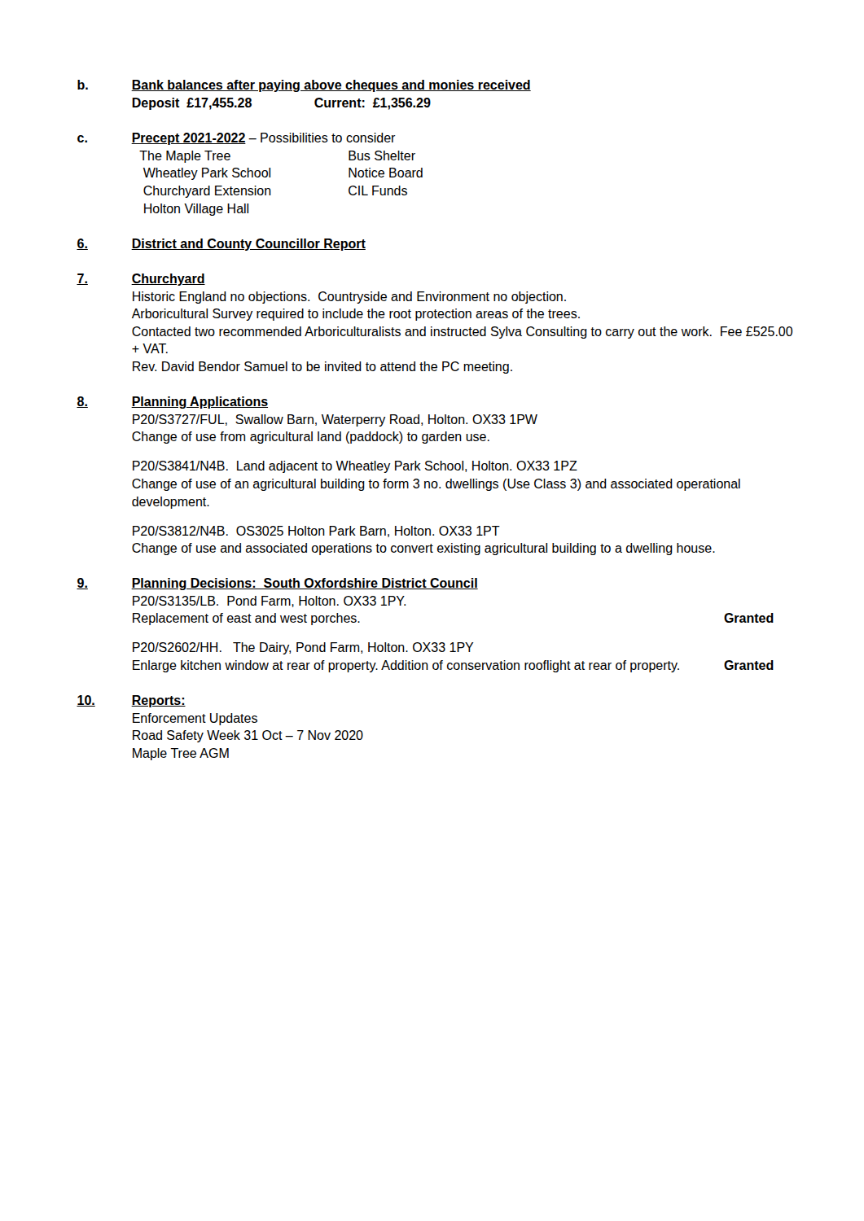b.
Bank balances after paying above cheques and monies received
Deposit £17,455.28 Current: £1,356.29
c.
Precept 2021-2022 – Possibilities to consider
The Maple Tree Bus Shelter Wheatley Park School Notice Board Churchyard Extension CIL Funds Holton Village Hall
6.
District and County Councillor Report
7.
Churchyard
Historic England no objections. Countryside and Environment no objection.
Arboricultural Survey required to include the root protection areas of the trees.
Contacted two recommended Arboriculturalists and instructed Sylva Consulting to carry out the work. Fee £525.00 + VAT.
Rev. David Bendor Samuel to be invited to attend the PC meeting.
8.
Planning Applications
P20/S3727/FUL, Swallow Barn, Waterperry Road, Holton. OX33 1PW
Change of use from agricultural land (paddock) to garden use.
P20/S3841/N4B. Land adjacent to Wheatley Park School, Holton. OX33 1PZ
Change of use of an agricultural building to form 3 no. dwellings (Use Class 3) and associated operational development.
P20/S3812/N4B. OS3025 Holton Park Barn, Holton. OX33 1PT
Change of use and associated operations to convert existing agricultural building to a dwelling house.
9.
Planning Decisions: South Oxfordshire District Council
P20/S3135/LB. Pond Farm, Holton. OX33 1PY.
Replacement of east and west porches. Granted
P20/S2602/HH. The Dairy, Pond Farm, Holton. OX33 1PY
Enlarge kitchen window at rear of property. Addition of conservation rooflight at rear of property. Granted
10.
Reports:
Enforcement Updates
Road Safety Week 31 Oct – 7 Nov 2020
Maple Tree AGM